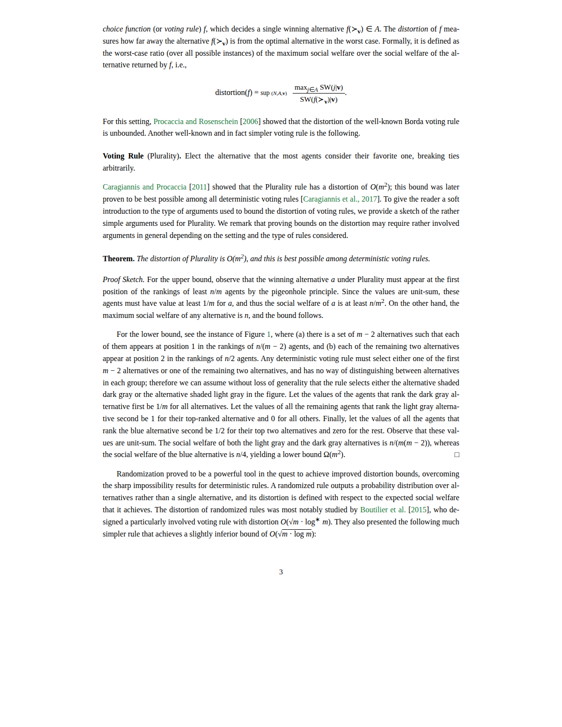choice function (or voting rule) f, which decides a single winning alternative f(≻v) ∈ A. The distortion of f measures how far away the alternative f(≻v) is from the optimal alternative in the worst case. Formally, it is defined as the worst-case ratio (over all possible instances) of the maximum social welfare over the social welfare of the alternative returned by f, i.e.,
distortion(f) = sup (N,A,v) maxj∈A SW(j|v) SW(f(≻v)|v) .
For this setting, Procaccia and Rosenschein [2006] showed that the distortion of the well-known Borda voting rule is unbounded. Another well-known and in fact simpler voting rule is the following.
Voting Rule (Plurality). Elect the alternative that the most agents consider their favorite one, breaking ties arbitrarily.
Caragiannis and Procaccia [2011] showed that the Plurality rule has a distortion of O(m2); this bound was later proven to be best possible among all deterministic voting rules [Caragiannis et al., 2017]. To give the reader a soft introduction to the type of arguments used to bound the distortion of voting rules, we provide a sketch of the rather simple arguments used for Plurality. We remark that proving bounds on the distortion may require rather involved arguments in general depending on the setting and the type of rules considered.
Theorem. The distortion of Plurality is O(m2), and this is best possible among deterministic voting rules.
Proof Sketch. For the upper bound, observe that the winning alternative a under Plurality must appear at the first position of the rankings of least n/m agents by the pigeonhole principle. Since the values are unit-sum, these agents must have value at least 1/m for a, and thus the social welfare of a is at least n/m2. On the other hand, the maximum social welfare of any alternative is n, and the bound follows.
For the lower bound, see the instance of Figure 1, where (a) there is a set of m − 2 alternatives such that each of them appears at position 1 in the rankings of n/(m − 2) agents, and (b) each of the remaining two alternatives appear at position 2 in the rankings of n/2 agents. Any deterministic voting rule must select either one of the first m − 2 alternatives or one of the remaining two alternatives, and has no way of distinguishing between alternatives in each group; therefore we can assume without loss of generality that the rule selects either the alternative shaded dark gray or the alternative shaded light gray in the figure. Let the values of the agents that rank the dark gray alternative first be 1/m for all alternatives. Let the values of all the remaining agents that rank the light gray alternative second be 1 for their top-ranked alternative and 0 for all others. Finally, let the values of all the agents that rank the blue alternative second be 1/2 for their top two alternatives and zero for the rest. Observe that these values are unit-sum. The social welfare of both the light gray and the dark gray alternatives is n/(m(m − 2)), whereas the social welfare of the blue alternative is n/4, yielding a lower bound Ω(m2). □
Randomization proved to be a powerful tool in the quest to achieve improved distortion bounds, overcoming the sharp impossibility results for deterministic rules. A randomized rule outputs a probability distribution over alternatives rather than a single alternative, and its distortion is defined with respect to the expected social welfare that it achieves. The distortion of randomized rules was most notably studied by Boutilier et al. [2015], who designed a particularly involved voting rule with distortion O(√m · log∗ m). They also presented the following much simpler rule that achieves a slightly inferior bound of O(√m · log m):
3